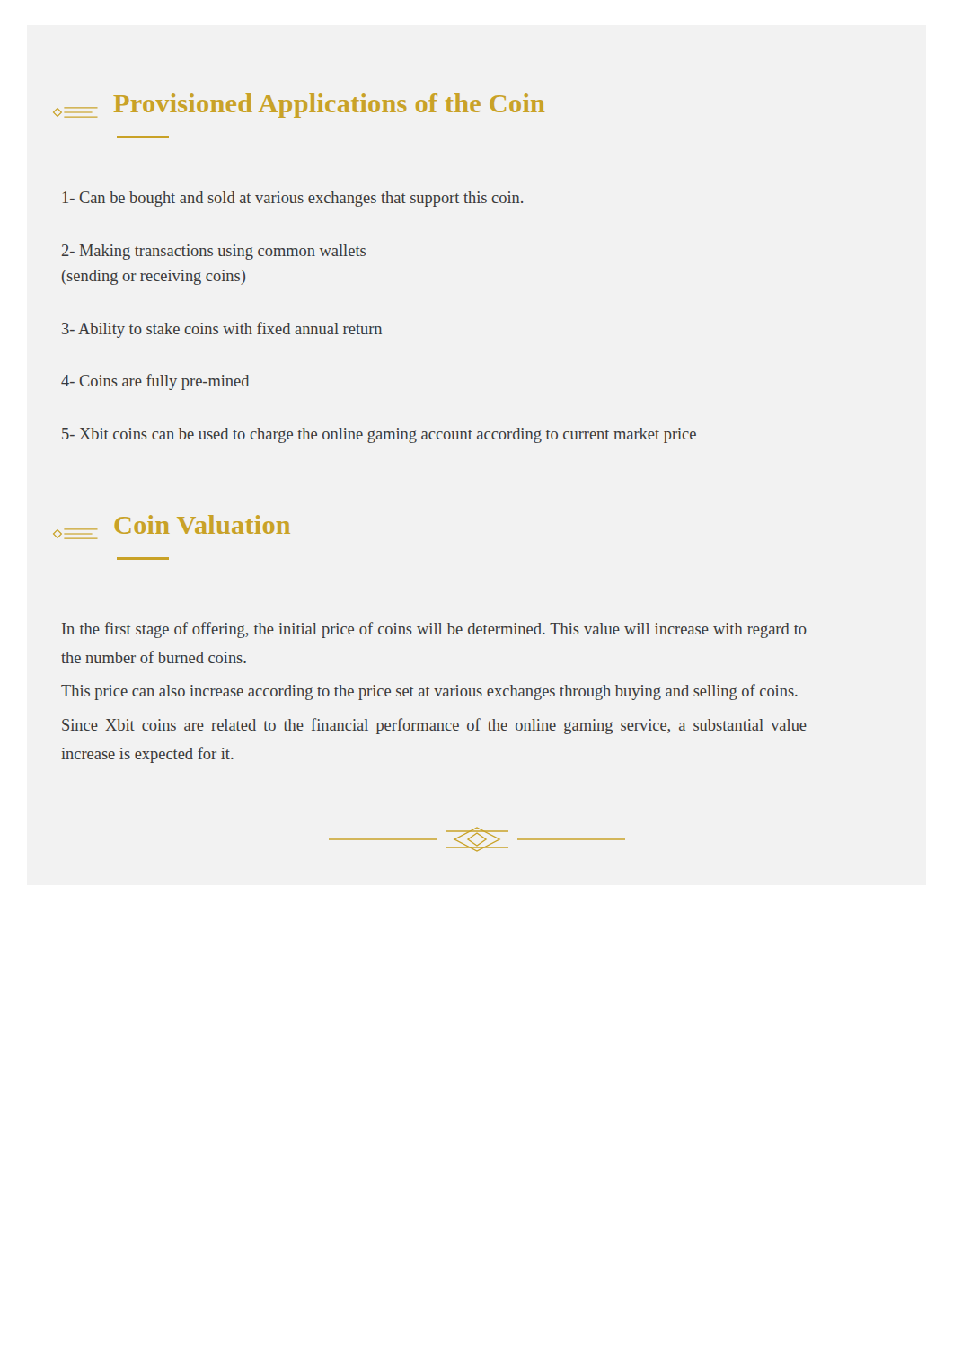Provisioned Applications of the Coin
1- Can be bought and sold at various exchanges that support this coin.
2- Making transactions using common wallets
(sending or receiving coins)
3- Ability to stake coins with fixed annual return
4- Coins are fully pre-mined
5- Xbit coins can be used to charge the online gaming account according to current market price
Coin Valuation
In the first stage of offering, the initial price of coins will be determined. This value will increase with regard to the number of burned coins.
This price can also increase according to the price set at various exchanges through buying and selling of coins.
Since Xbit coins are related to the financial performance of the online gaming service, a substantial value increase is expected for it.